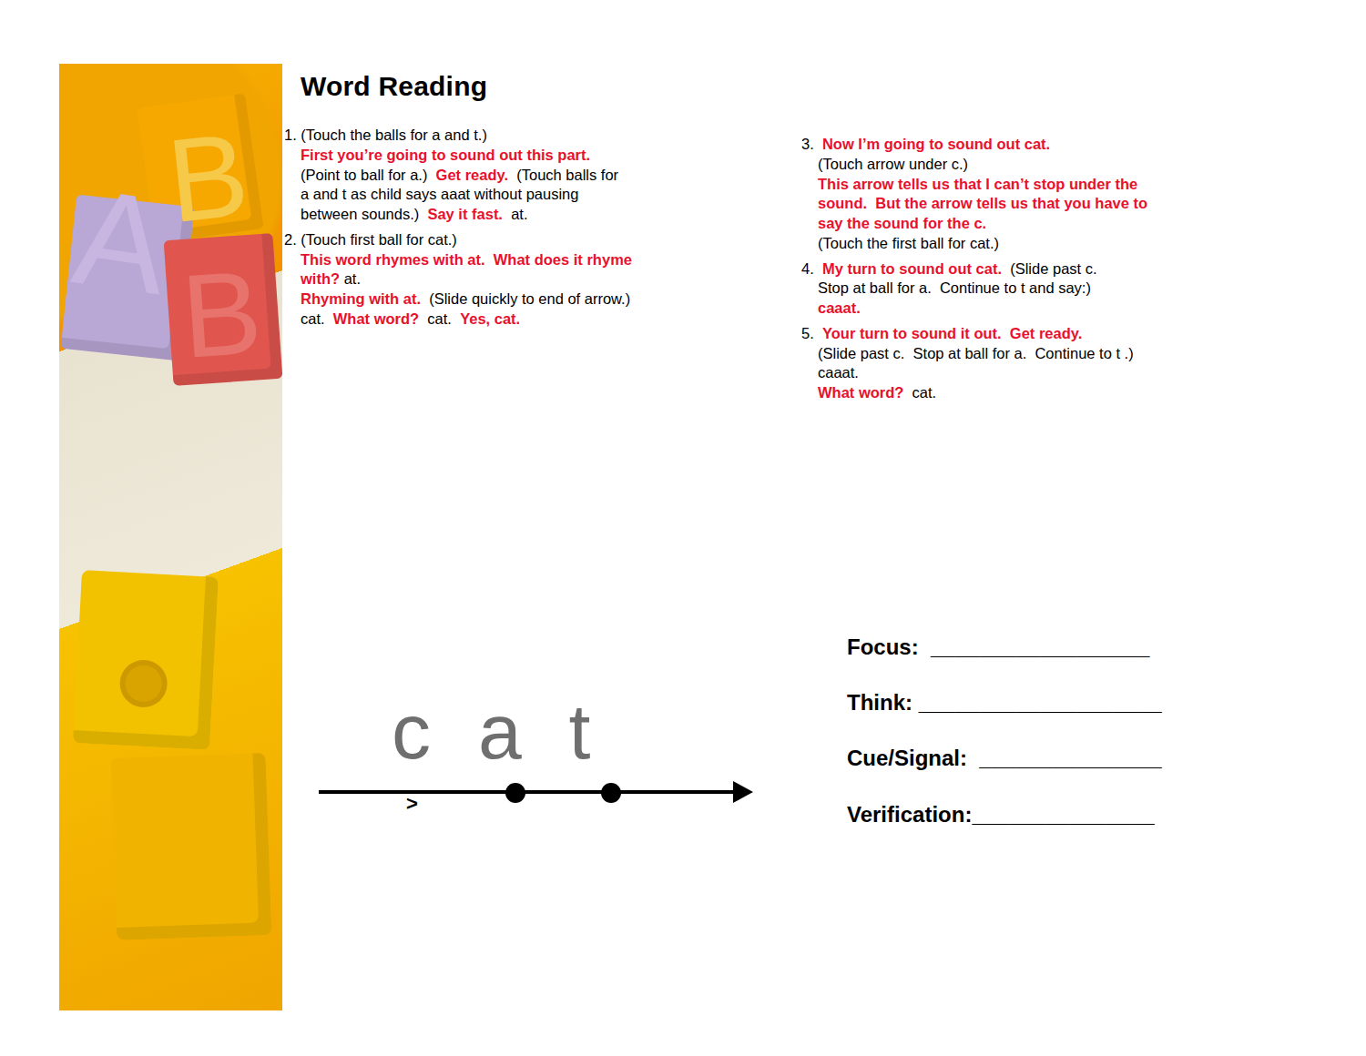A
B
B
Word Reading
1. (Touch the balls for a and t.)
First you’re going to sound out this part. (Point to ball for a.) Get ready. (Touch balls for a and t as child says aaat without pausing between sounds.) Say it fast. at.
2. (Touch first ball for cat.)
This word rhymes with at. What does it rhyme with? at. Rhyming with at. (Slide quickly to end of arrow.) cat. What word? cat. Yes, cat.
3. Now I’m going to sound out cat.
(Touch arrow under c.) This arrow tells us that I can’t stop under the sound. But the arrow tells us that you have to say the sound for the c. (Touch the first ball for cat.)
4. My turn to sound out cat. (Slide past c.
Stop at ball for a. Continue to t and say:) caaat.
5. Your turn to sound it out. Get ready.
(Slide past c. Stop at ball for a. Continue to t .) caaat. What word? cat.
c a t
>
Focus: __________________
Think: ____________________
Cue/Signal: _______________
Verification:_______________